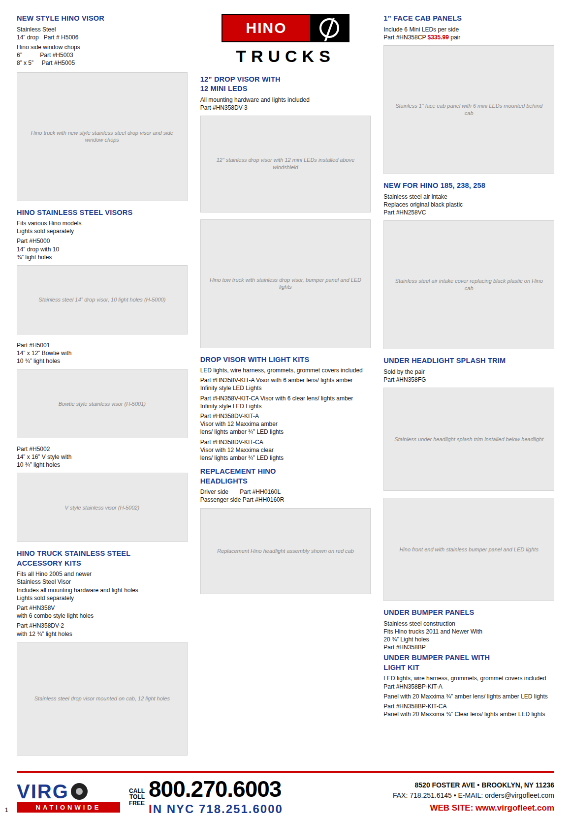New Style Hino Visor
Stainless Steel
14” drop Part # H5006
Hino side window chops
6” Part #H5003
8” x 5” Part #H5005
Hino truck with new style stainless steel drop visor and side window chops
Hino Stainless Steel Visors
Fits various Hino models
Lights sold separately
Part #H5000
14” drop with 10
¾” light holes
Stainless steel 14” drop visor, 10 light holes (H-5000)
Part #H5001
14” x 12” Bowtie with
10 ¾” light holes
Bowtie style stainless visor (H-5001)
Part #H5002
14” x 16” V style with
10 ¾” light holes
V style stainless visor (H-5002)
Hino Truck Stainless Steel
Accessory Kits
Fits all Hino 2005 and newer
Stainless Steel Visor
Includes all mounting hardware and light holes
Lights sold separately
Part #HN358V
with 6 combo style light holes
Part #HN358DV-2
with 12 ¾” light holes
Stainless steel drop visor mounted on cab, 12 light holes
HINO
TRUCKS
12” Drop Visor with
12 Mini LEDs
All mounting hardware and lights included
Part #HN358DV-3
12” stainless drop visor with 12 mini LEDs installed above windshield
Hino tow truck with stainless drop visor, bumper panel and LED lights
Drop Visor with Light Kits
LED lights, wire harness, grommets, grommet covers included
Part #HN358V-KIT-A Visor with 6 amber lens/ lights amber Infinity style LED Lights
Part #HN358V-KIT-CA Visor with 6 clear lens/ lights amber Infinity style LED Lights
Part #HN358DV-KIT-A
Visor with 12 Maxxima amber
lens/ lights amber ¾” LED lights
Part #HN358DV-KIT-CA
Visor with 12 Maxxima clear
lens/ lights amber ¾” LED lights
Replacement Hino
Headlights
Driver side Part #HH0160L
Passenger side Part #HH0160R
Replacement Hino headlight assembly shown on red cab
1” Face Cab Panels
Include 6 Mini LEDs per side
Part #HN358CP $335.99 pair
Stainless 1” face cab panel with 6 mini LEDs mounted behind cab
New for Hino 185, 238, 258
Stainless steel air intake
Replaces original black plastic
Part #HN258VC
Stainless steel air intake cover replacing black plastic on Hino cab
Under Headlight Splash Trim
Sold by the pair
Part #HN358FG
Stainless under headlight splash trim installed below headlight
Hino front end with stainless bumper panel and LED lights
Under Bumper Panels
Stainless steel construction
Fits Hino trucks 2011 and Newer With
20 ¾” Light holes
Part #HN358BP
Under Bumper Panel with
Light Kit
LED lights, wire harness, grommets, grommet covers included
Part #HN358BP-KIT-A
Panel with 20 Maxxima ¾” amber lens/ lights amber LED lights
Part #HN358BP-KIT-CA
Panel with 20 Maxxima ¾” Clear lens/ lights amber LED lights
VIRG
NATIONWIDE
CALL
TOLL
FREE
800.270.6003
IN NYC 718.251.6000
8520 FOSTER AVE • BROOKLYN, NY 11236
FAX: 718.251.6145 • E-MAIL: orders@virgofleet.com
WEB SITE: www.virgofleet.com
1